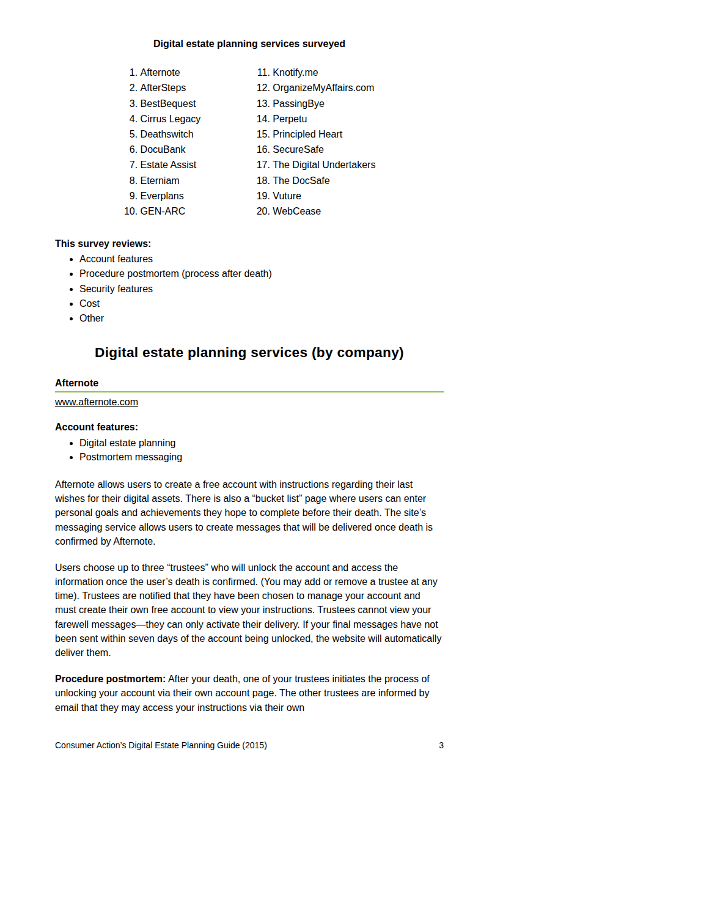Digital estate planning services surveyed
Afternote
AfterSteps
BestBequest
Cirrus Legacy
Deathswitch
DocuBank
Estate Assist
Eterniam
Everplans
GEN-ARC
Knotify.me
OrganizeMyAffairs.com
PassingBye
Perpetu
Principled Heart
SecureSafe
The Digital Undertakers
The DocSafe
Vuture
WebCease
This survey reviews:
Account features
Procedure postmortem (process after death)
Security features
Cost
Other
Digital estate planning services (by company)
Afternote
www.afternote.com
Account features:
Digital estate planning
Postmortem messaging
Afternote allows users to create a free account with instructions regarding their last wishes for their digital assets. There is also a “bucket list” page where users can enter personal goals and achievements they hope to complete before their death. The site’s messaging service allows users to create messages that will be delivered once death is confirmed by Afternote.
Users choose up to three “trustees” who will unlock the account and access the information once the user’s death is confirmed. (You may add or remove a trustee at any time). Trustees are notified that they have been chosen to manage your account and must create their own free account to view your instructions. Trustees cannot view your farewell messages—they can only activate their delivery. If your final messages have not been sent within seven days of the account being unlocked, the website will automatically deliver them.
Procedure postmortem: After your death, one of your trustees initiates the process of unlocking your account via their own account page. The other trustees are informed by email that they may access your instructions via their own
Consumer Action’s Digital Estate Planning Guide (2015) 3